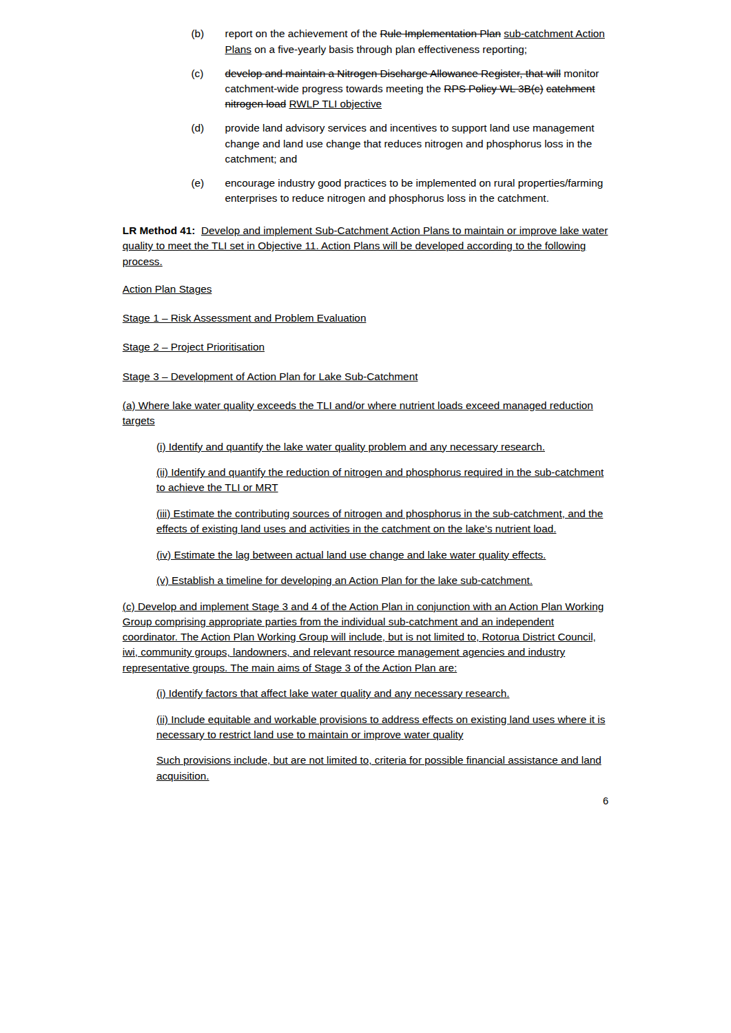(b) report on the achievement of the Rule Implementation Plan sub-catchment Action Plans on a five-yearly basis through plan effectiveness reporting;
(c) develop and maintain a Nitrogen Discharge Allowance Register, that will monitor catchment-wide progress towards meeting the RPS Policy WL 3B(c) catchment nitrogen load RWLP TLI objective
(d) provide land advisory services and incentives to support land use management change and land use change that reduces nitrogen and phosphorus loss in the catchment; and
(e) encourage industry good practices to be implemented on rural properties/farming enterprises to reduce nitrogen and phosphorus loss in the catchment.
LR Method 41: Develop and implement Sub-Catchment Action Plans to maintain or improve lake water quality to meet the TLI set in Objective 11. Action Plans will be developed according to the following process.
Action Plan Stages
Stage 1 – Risk Assessment and Problem Evaluation
Stage 2 – Project Prioritisation
Stage 3 – Development of Action Plan for Lake Sub-Catchment
(a) Where lake water quality exceeds the TLI and/or where nutrient loads exceed managed reduction targets
(i) Identify and quantify the lake water quality problem and any necessary research.
(ii) Identify and quantify the reduction of nitrogen and phosphorus required in the sub-catchment to achieve the TLI or MRT
(iii) Estimate the contributing sources of nitrogen and phosphorus in the sub-catchment, and the effects of existing land uses and activities in the catchment on the lake’s nutrient load.
(iv) Estimate the lag between actual land use change and lake water quality effects.
(v) Establish a timeline for developing an Action Plan for the lake sub-catchment.
(c) Develop and implement Stage 3 and 4 of the Action Plan in conjunction with an Action Plan Working Group comprising appropriate parties from the individual sub-catchment and an independent coordinator. The Action Plan Working Group will include, but is not limited to, Rotorua District Council, iwi, community groups, landowners, and relevant resource management agencies and industry representative groups. The main aims of Stage 3 of the Action Plan are:
(i) Identify factors that affect lake water quality and any necessary research.
(ii) Include equitable and workable provisions to address effects on existing land uses where it is necessary to restrict land use to maintain or improve water quality
Such provisions include, but are not limited to, criteria for possible financial assistance and land acquisition.
6